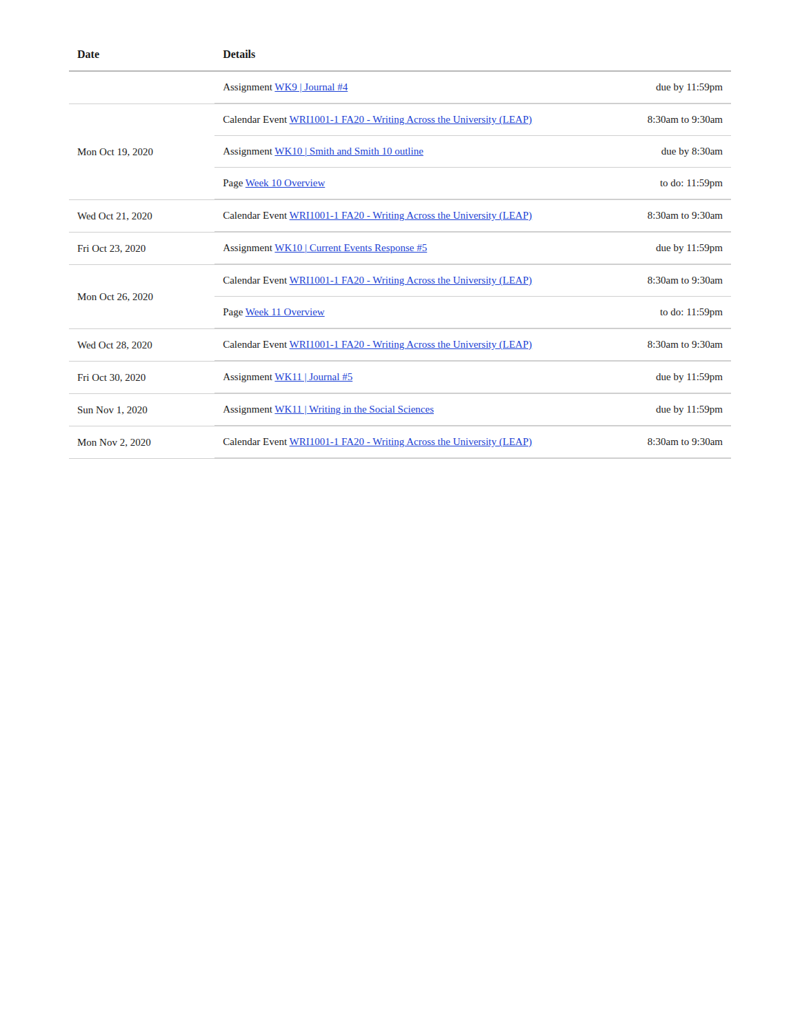| Date | Details |
| --- | --- |
| | / Assignment WK9 / Journal #4 / due by 11:59pm / |
| Mon Oct 19, 2020 | / Calendar Event WRI1001-1 FA20 - Writing Across the University (LEAP) / 8:30am to 9:30am / / Assignment WK10 / Smith and Smith 10 outline / due by 8:30am / / Page Week 10 Overview / to do: 11:59pm / |
| Wed Oct 21, 2020 | / Calendar Event WRI1001-1 FA20 - Writing Across the University (LEAP) / 8:30am to 9:30am / |
| Fri Oct 23, 2020 | / Assignment WK10 / Current Events Response #5 / due by 11:59pm / |
| Mon Oct 26, 2020 | / Calendar Event WRI1001-1 FA20 - Writing Across the University (LEAP) / 8:30am to 9:30am / / Page Week 11 Overview / to do: 11:59pm / |
| Wed Oct 28, 2020 | / Calendar Event WRI1001-1 FA20 - Writing Across the University (LEAP) / 8:30am to 9:30am / |
| Fri Oct 30, 2020 | / Assignment WK11 / Journal #5 / due by 11:59pm / |
| Sun Nov 1, 2020 | / Assignment WK11 / Writing in the Social Sciences / due by 11:59pm / |
| Mon Nov 2, 2020 | / Calendar Event WRI1001-1 FA20 - Writing Across the University (LEAP) / 8:30am to 9:30am / |